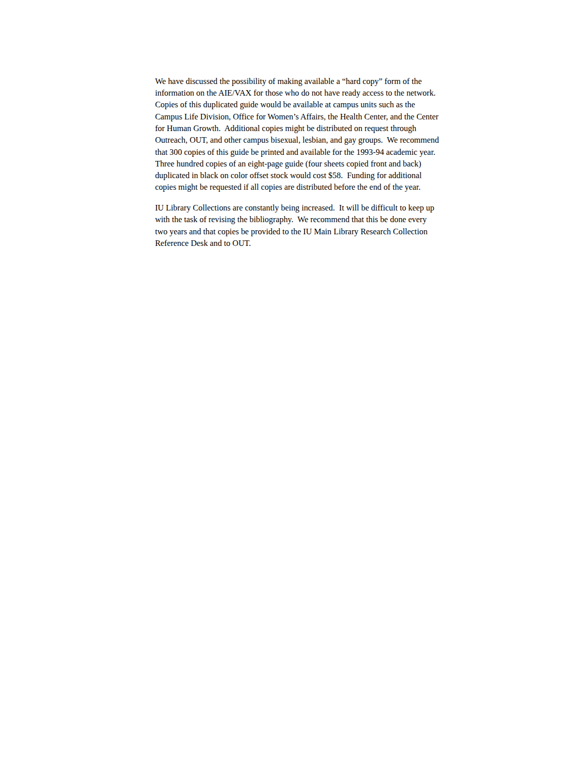We have discussed the possibility of making available a “hard copy” form of the information on the AIE/VAX for those who do not have ready access to the network. Copies of this duplicated guide would be available at campus units such as the Campus Life Division, Office for Women’s Affairs, the Health Center, and the Center for Human Growth. Additional copies might be distributed on request through Outreach, OUT, and other campus bisexual, lesbian, and gay groups. We recommend that 300 copies of this guide be printed and available for the 1993-94 academic year. Three hundred copies of an eight-page guide (four sheets copied front and back) duplicated in black on color offset stock would cost $58. Funding for additional copies might be requested if all copies are distributed before the end of the year.
IU Library Collections are constantly being increased. It will be difficult to keep up with the task of revising the bibliography. We recommend that this be done every two years and that copies be provided to the IU Main Library Research Collection Reference Desk and to OUT.